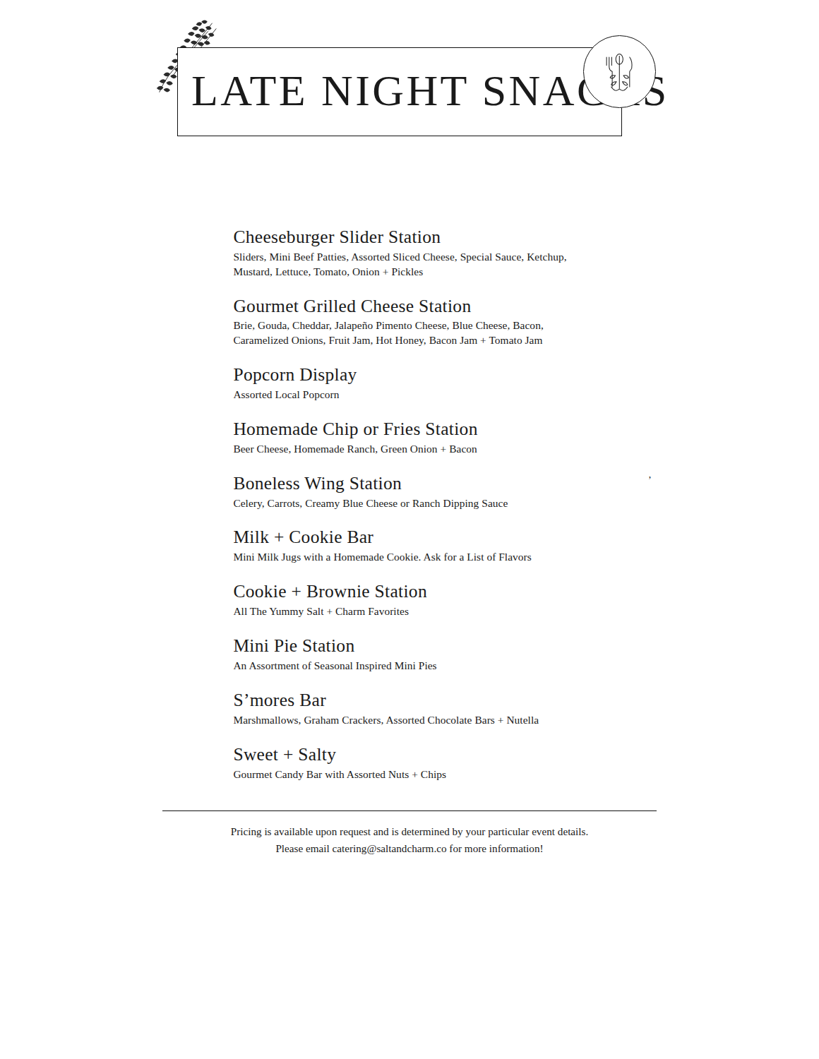Late Night Snacks
Cheeseburger Slider Station
Sliders, Mini Beef Patties, Assorted Sliced Cheese, Special Sauce, Ketchup, Mustard, Lettuce, Tomato, Onion + Pickles
Gourmet Grilled Cheese Station
Brie, Gouda, Cheddar, Jalapeño Pimento Cheese, Blue Cheese, Bacon, Caramelized Onions, Fruit Jam, Hot Honey, Bacon Jam + Tomato Jam
Popcorn Display
Assorted Local Popcorn
Homemade Chip or Fries Station
Beer Cheese, Homemade Ranch, Green Onion + Bacon
Boneless Wing Station
Celery, Carrots, Creamy Blue Cheese or Ranch Dipping Sauce
Milk + Cookie Bar
Mini Milk Jugs with a Homemade Cookie. Ask for a List of Flavors
Cookie + Brownie Station
All The Yummy Salt + Charm Favorites
Mini Pie Station
An Assortment of Seasonal Inspired Mini Pies
S’mores Bar
Marshmallows, Graham Crackers, Assorted Chocolate Bars + Nutella
Sweet + Salty
Gourmet Candy Bar with Assorted Nuts + Chips
Pricing is available upon request and is determined by your particular event details.
Please email catering@saltandcharm.co for more information!